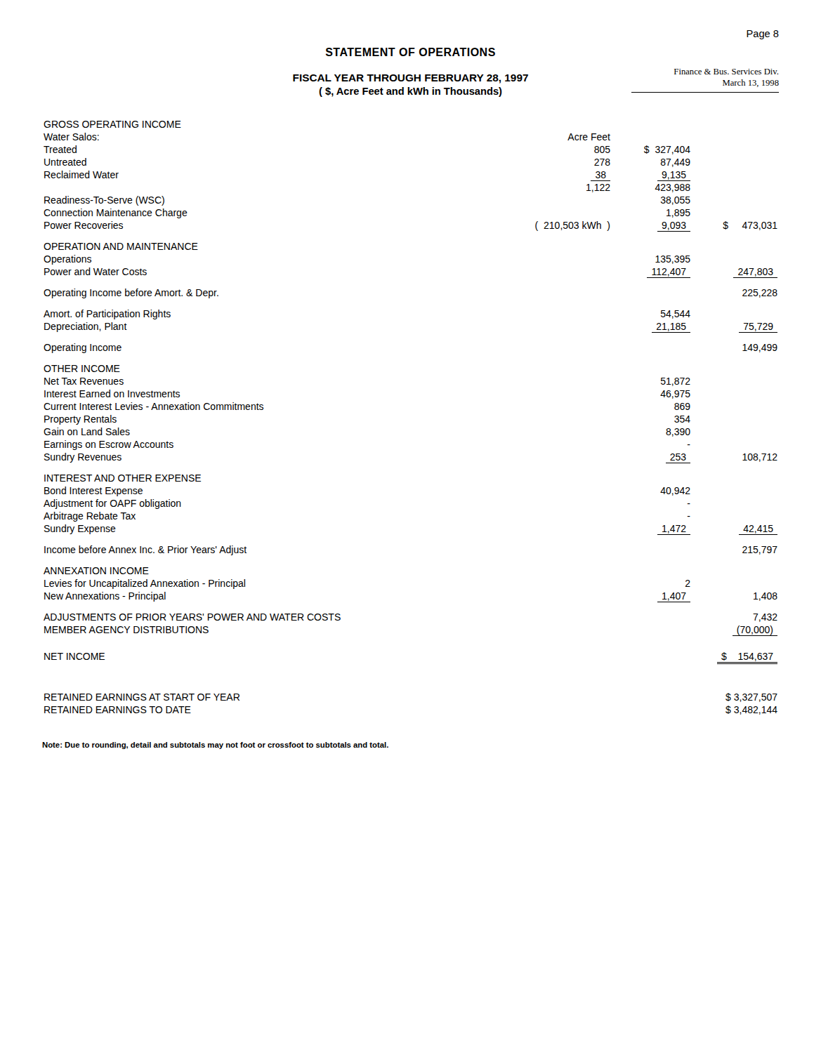Page 8
STATEMENT OF OPERATIONS
Finance & Bus. Services Div.
March 13, 1998
FISCAL YEAR THROUGH FEBRUARY 28, 1997
( $, Acre Feet and kWh in Thousands)
| GROSS OPERATING INCOME | | | |
| Water Salos: | Acre Feet | | |
| Treated | 805 | $ 327,404 | |
| Untreated | 278 | 87,449 | |
| Reclaimed Water | 38 | 9,135 | |
| | 1,122 | 423,988 | |
| Readiness-To-Serve (WSC) | | 38,055 | |
| Connection Maintenance Charge | | 1,895 | |
| Power Recoveries | ( 210,503 kWh ) | 9,093 | $ 473,031 |
| OPERATION AND MAINTENANCE | | | |
| Operations | | 135,395 | |
| Power and Water Costs | | 112,407 | 247,803 |
| Operating Income before Amort. & Depr. | | | 225,228 |
| Amort. of Participation Rights | | 54,544 | |
| Depreciation, Plant | | 21,185 | 75,729 |
| Operating Income | | | 149,499 |
| OTHER INCOME | | | |
| Net Tax Revenues | | 51,872 | |
| Interest Earned on Investments | | 46,975 | |
| Current Interest Levies - Annexation Commitments | | 869 | |
| Property Rentals | | 354 | |
| Gain on Land Sales | | 8,390 | |
| Earnings on Escrow Accounts | | - | |
| Sundry Revenues | | 253 | 108,712 |
| INTEREST AND OTHER EXPENSE | | | |
| Bond Interest Expense | | 40,942 | |
| Adjustment for OAPF obligation | | - | |
| Arbitrage Rebate Tax | | - | |
| Sundry Expense | | 1,472 | 42,415 |
| Income before Annex Inc. & Prior Years' Adjust | | | 215,797 |
| ANNEXATION INCOME | | | |
| Levies for Uncapitalized Annexation - Principal | | 2 | |
| New Annexations - Principal | | 1,407 | 1,408 |
| ADJUSTMENTS OF PRIOR YEARS' POWER AND WATER COSTS | | | 7,432 |
| MEMBER AGENCY DISTRIBUTIONS | | | (70,000) |
| NET INCOME | | | $ 154,637 |
| RETAINED EARNINGS AT START OF YEAR | $ 3,327,507 |
| RETAINED EARNINGS TO DATE | $ 3,482,144 |
Note: Due to rounding, detail and subtotals may not foot or crossfoot to subtotals and total.